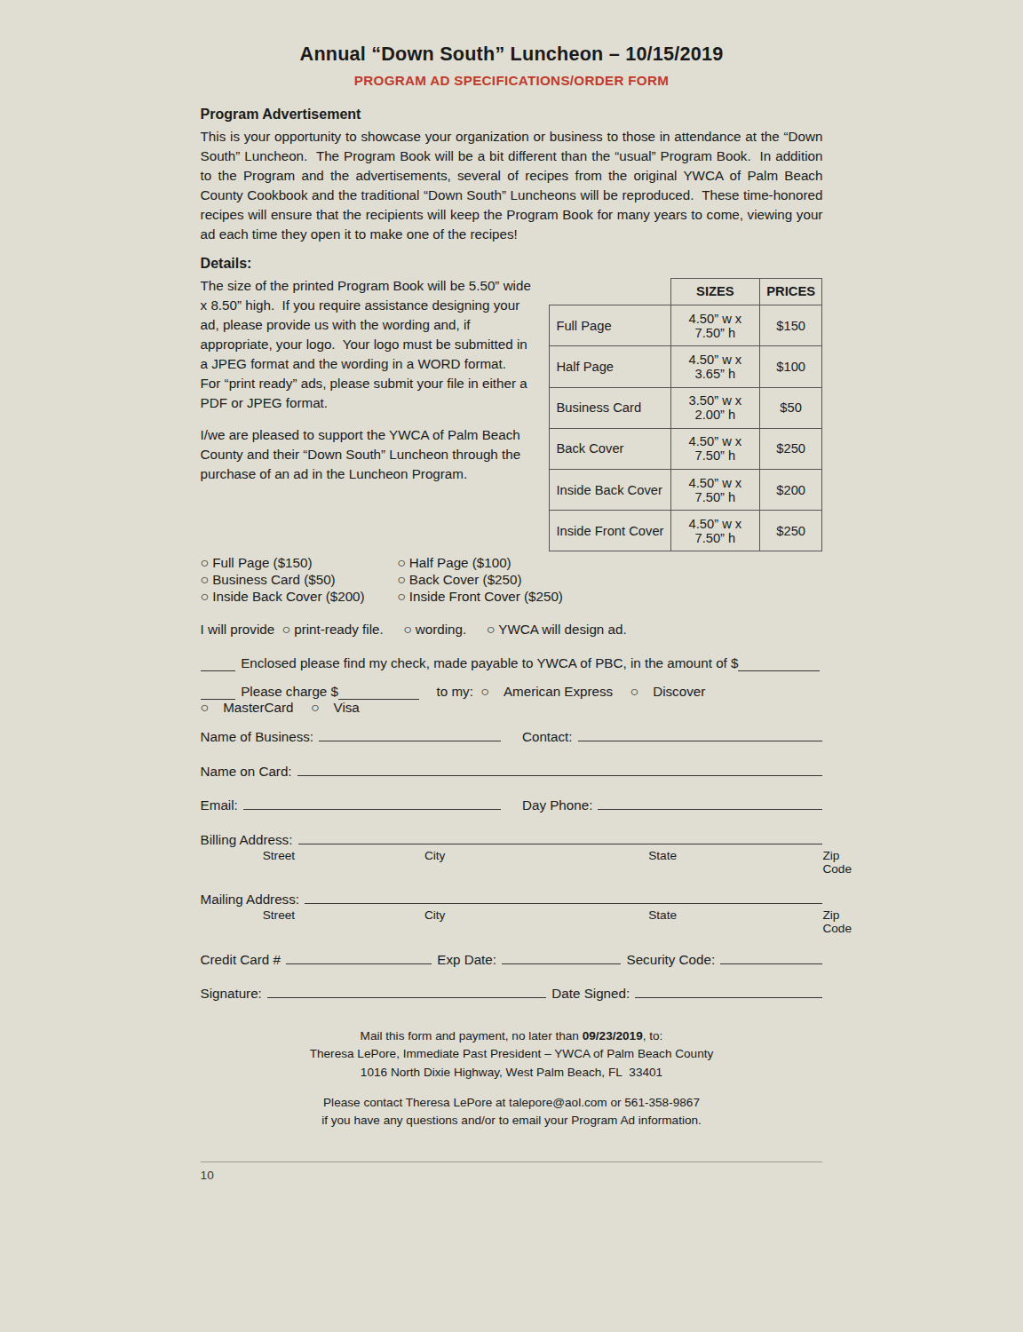Annual “Down South” Luncheon – 10/15/2019
PROGRAM AD SPECIFICATIONS/ORDER FORM
Program Advertisement
This is your opportunity to showcase your organization or business to those in attendance at the “Down South” Luncheon. The Program Book will be a bit different than the “usual” Program Book. In addition to the Program and the advertisements, several of recipes from the original YWCA of Palm Beach County Cookbook and the traditional “Down South” Luncheons will be reproduced. These time-honored recipes will ensure that the recipients will keep the Program Book for many years to come, viewing your ad each time they open it to make one of the recipes!
Details:
The size of the printed Program Book will be 5.50” wide x 8.50” high. If you require assistance designing your ad, please provide us with the wording and, if appropriate, your logo. Your logo must be submitted in a JPEG format and the wording in a WORD format. For “print ready” ads, please submit your file in either a PDF or JPEG format.
I/we are pleased to support the YWCA of Palm Beach County and their “Down South” Luncheon through the purchase of an ad in the Luncheon Program.
| | SIZES | PRICES |
| --- | --- | --- |
| Full Page | 4.50” w x 7.50” h | $150 |
| Half Page | 4.50” w x 3.65” h | $100 |
| Business Card | 3.50” w x 2.00” h | $50 |
| Back Cover | 4.50” w x 7.50” h | $250 |
| Inside Back Cover | 4.50” w x 7.50” h | $200 |
| Inside Front Cover | 4.50” w x 7.50” h | $250 |
○Full Page ($150)
○Half Page ($100)
○Business Card ($50)
○Back Cover ($250)
○Inside Back Cover ($200)
○Inside Front Cover ($250)
I will provide ○print-ready file. ○wording. ○YWCA will design ad.
Enclosed please find my check, made payable to YWCA of PBC, in the amount of $
Please charge $ to my: ○American Express ○Discover ○MasterCard ○Visa
Name of Business:
Contact:
Name on Card:
Email:
Day Phone:
Billing Address:
Street City State Zip Code
Mailing Address:
Street City State Zip Code
Credit Card # Exp Date: Security Code:
Signature: Date Signed:
Mail this form and payment, no later than 09/23/2019, to:
Theresa LePore, Immediate Past President – YWCA of Palm Beach County
1016 North Dixie Highway, West Palm Beach, FL 33401
Please contact Theresa LePore at talepore@aol.com or 561-358-9867
if you have any questions and/or to email your Program Ad information.
10